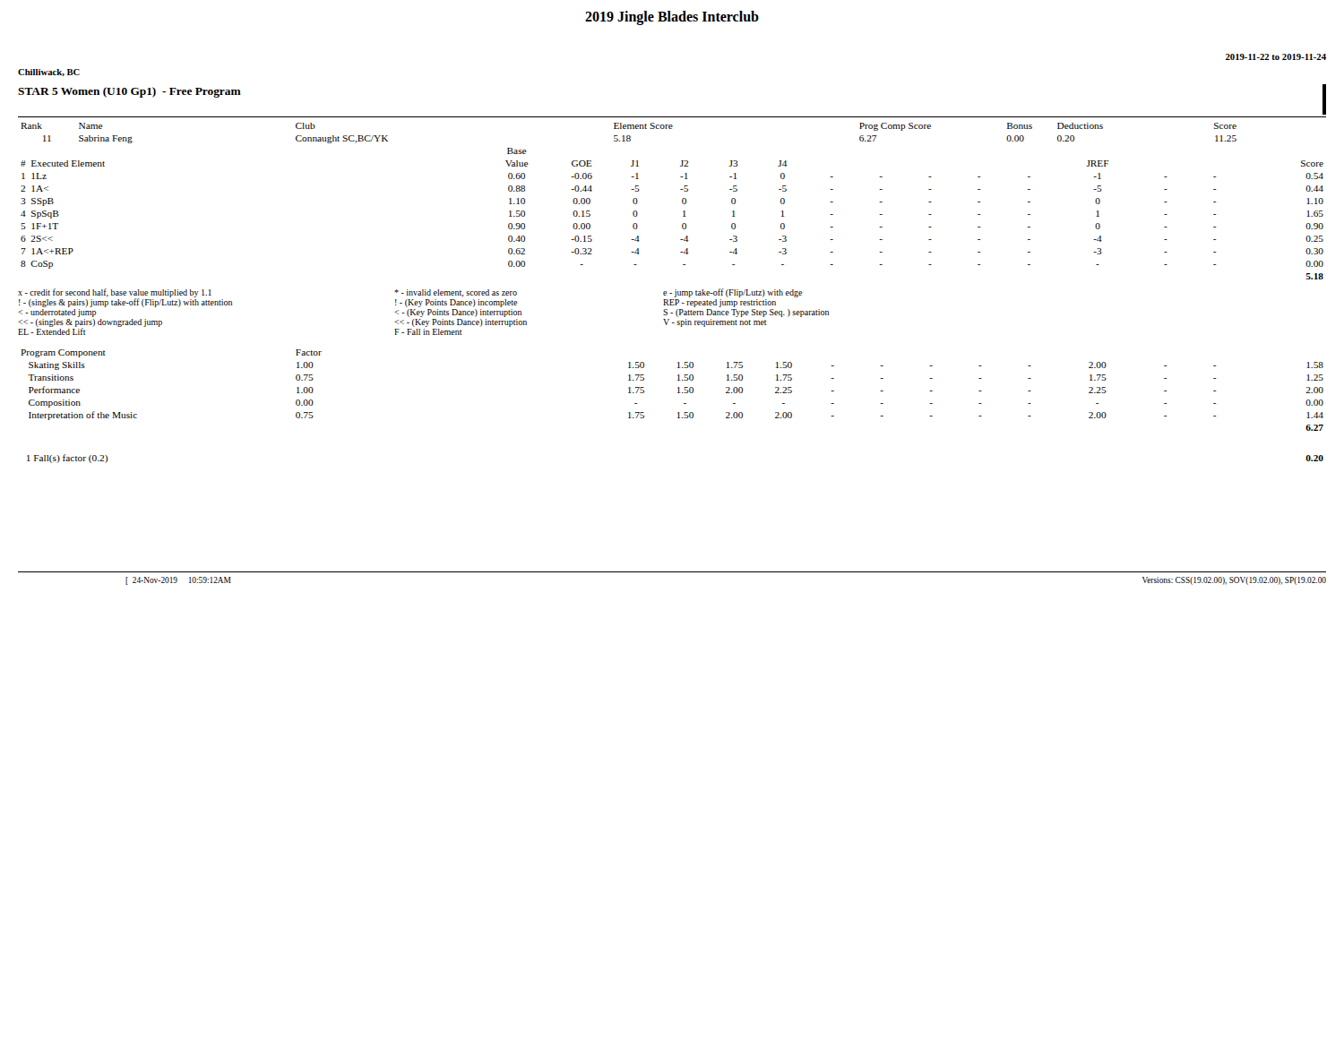2019 Jingle Blades Interclub
2019-11-22 to 2019-11-24
Chilliwack, BC
STAR 5 Women (U10 Gp1) - Free Program
| Rank | Name | Club | | Element Score | Prog Comp Score | Bonus | Deductions | Score |
| 11 | Sabrina Feng | Connaught SC,BC/YK | | 5.18 | 6.27 | 0.00 | 0.20 | 11.25 |
| | Base | |
| # Executed Element | | Value | GOE | J1 | J2 | J3 | J4 | | | | | | JREF | | | Score |
| 1 1Lz | | 0.60 | -0.06 | -1 | -1 | -1 | 0 | - | - | - | - | - | -1 | - | - | 0.54 |
| 2 1A< | | 0.88 | -0.44 | -5 | -5 | -5 | -5 | - | - | - | - | - | -5 | - | - | 0.44 |
| 3 SSpB | | 1.10 | 0.00 | 0 | 0 | 0 | 0 | - | - | - | - | - | 0 | - | - | 1.10 |
| 4 SpSqB | | 1.50 | 0.15 | 0 | 1 | 1 | 1 | - | - | - | - | - | 1 | - | - | 1.65 |
| 5 1F+1T | | 0.90 | 0.00 | 0 | 0 | 0 | 0 | - | - | - | - | - | 0 | - | - | 0.90 |
| 6 2S<< | | 0.40 | -0.15 | -4 | -4 | -3 | -3 | - | - | - | - | - | -4 | - | - | 0.25 |
| 7 1A<+REP | | 0.62 | -0.32 | -4 | -4 | -4 | -3 | - | - | - | - | - | -3 | - | - | 0.30 |
| 8 CoSp | | 0.00 | - | - | - | - | - | - | - | - | - | - | - | - | - | 0.00 |
| | 5.18 |
| x - credit for second half, base value multiplied by 1.1 | * - invalid element, scored as zero | e - jump take-off (Flip/Lutz) with edge |
| ! - (singles & pairs) jump take-off (Flip/Lutz) with attention | ! - (Key Points Dance) incomplete | REP - repeated jump restriction |
| < - underrotated jump | < - (Key Points Dance) interruption | S - (Pattern Dance Type Step Seq. ) separation |
| << - (singles & pairs) downgraded jump | << - (Key Points Dance) interruption | V - spin requirement not met |
| EL - Extended Lift | F - Fall in Element | |
| Program Component | Factor | |
| Skating Skills | 1.00 | | | 1.50 | 1.50 | 1.75 | 1.50 | - | - | - | - | - | 2.00 | - | - | 1.58 |
| Transitions | 0.75 | | | 1.75 | 1.50 | 1.50 | 1.75 | - | - | - | - | - | 1.75 | - | - | 1.25 |
| Performance | 1.00 | | | 1.75 | 1.50 | 2.00 | 2.25 | - | - | - | - | - | 2.25 | - | - | 2.00 |
| Composition | 0.00 | | | - | - | - | - | - | - | - | - | - | - | - | - | 0.00 |
| Interpretation of the Music | 0.75 | | | 1.75 | 1.50 | 2.00 | 2.00 | - | - | - | - | - | 2.00 | - | - | 1.44 |
| | 6.27 |
| 1 Fall(s) factor (0.2) | 0.20 |
[ 24-Nov-2019 10:59:12AM
Versions: CSS(19.02.00), SOV(19.02.00), SP(19.02.00